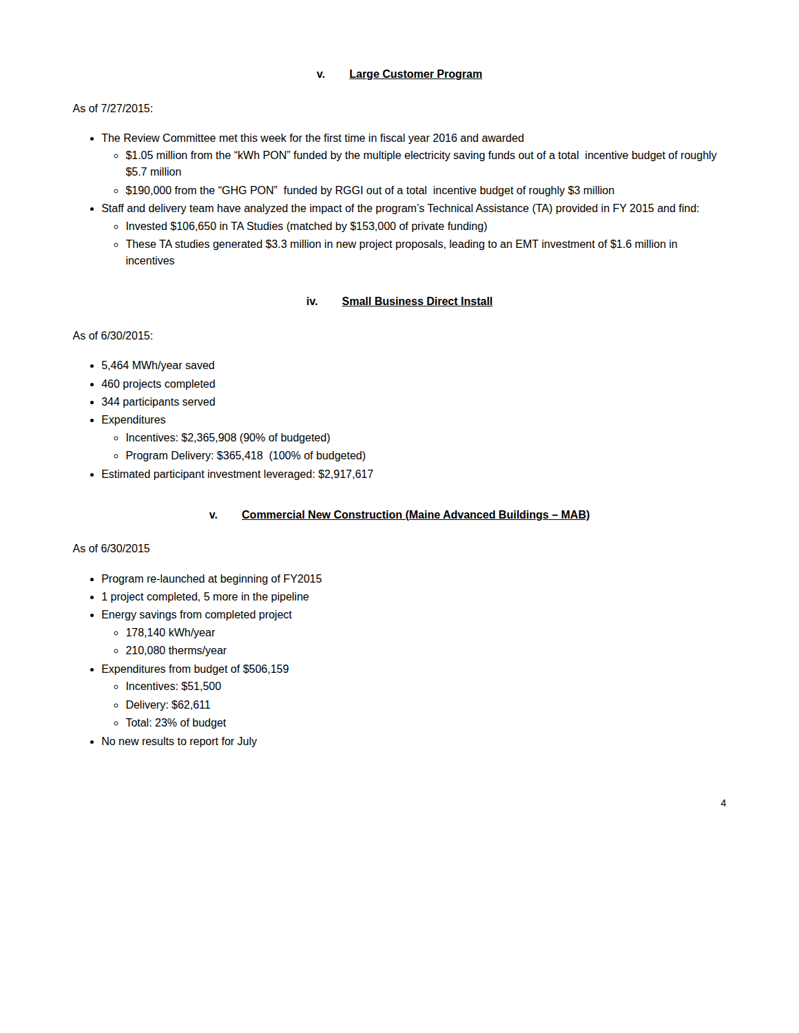v. Large Customer Program
As of 7/27/2015:
The Review Committee met this week for the first time in fiscal year 2016 and awarded
$1.05 million from the “kWh PON” funded by the multiple electricity saving funds out of a total incentive budget of roughly $5.7 million
$190,000 from the “GHG PON” funded by RGGI out of a total incentive budget of roughly $3 million
Staff and delivery team have analyzed the impact of the program’s Technical Assistance (TA) provided in FY 2015 and find:
Invested $106,650 in TA Studies (matched by $153,000 of private funding)
These TA studies generated $3.3 million in new project proposals, leading to an EMT investment of $1.6 million in incentives
iv. Small Business Direct Install
As of 6/30/2015:
5,464 MWh/year saved
460 projects completed
344 participants served
Expenditures
Incentives: $2,365,908 (90% of budgeted)
Program Delivery: $365,418 (100% of budgeted)
Estimated participant investment leveraged: $2,917,617
v. Commercial New Construction (Maine Advanced Buildings – MAB)
As of 6/30/2015
Program re-launched at beginning of FY2015
1 project completed, 5 more in the pipeline
Energy savings from completed project
178,140 kWh/year
210,080 therms/year
Expenditures from budget of $506,159
Incentives: $51,500
Delivery: $62,611
Total: 23% of budget
No new results to report for July
4